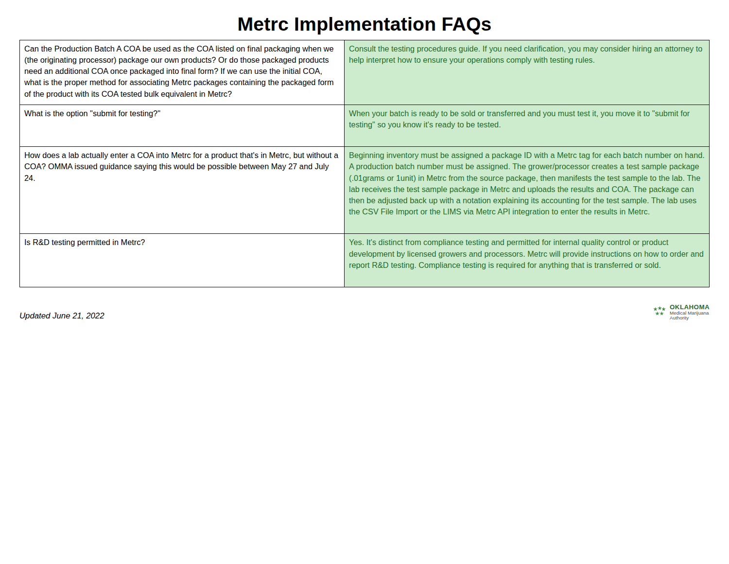Metrc Implementation FAQs
| Can the Production Batch A COA be used as the COA listed on final packaging when we (the originating processor) package our own products? Or do those packaged products need an additional COA once packaged into final form? If we can use the initial COA, what is the proper method for associating Metrc packages containing the packaged form of the product with its COA tested bulk equivalent in Metrc? | Consult the testing procedures guide. If you need clarification, you may consider hiring an attorney to help interpret how to ensure your operations comply with testing rules. |
| What is the option "submit for testing?" | When your batch is ready to be sold or transferred and you must test it, you move it to "submit for testing" so you know it's ready to be tested. |
| How does a lab actually enter a COA into Metrc for a product that's in Metrc, but without a COA? OMMA issued guidance saying this would be possible between May 27 and July 24. | Beginning inventory must be assigned a package ID with a Metrc tag for each batch number on hand. A production batch number must be assigned. The grower/processor creates a test sample package (.01grams or 1unit) in Metrc from the source package, then manifests the test sample to the lab. The lab receives the test sample package in Metrc and uploads the results and COA. The package can then be adjusted back up with a notation explaining its accounting for the test sample. The lab uses the CSV File Import or the LIMS via Metrc API integration to enter the results in Metrc. |
| Is R&D testing permitted in Metrc? | Yes. It's distinct from compliance testing and permitted for internal quality control or product development by licensed growers and processors. Metrc will provide instructions on how to order and report R&D testing. Compliance testing is required for anything that is transferred or sold. |
Updated June 21, 2022
OKLAHOMA
Medical Marijuana
Authority